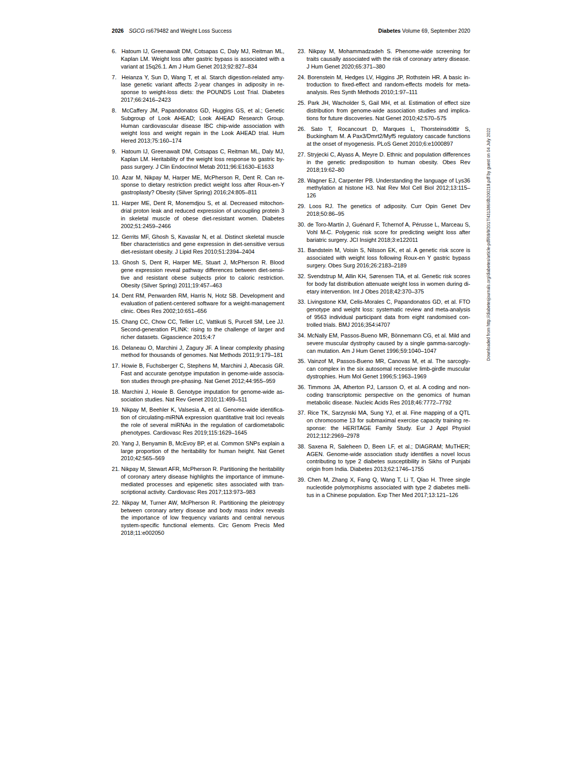2026 SGCG rs679482 and Weight Loss Success
Diabetes Volume 69, September 2020
6. Hatoum IJ, Greenawalt DM, Cotsapas C, Daly MJ, Reitman ML, Kaplan LM. Weight loss after gastric bypass is associated with a variant at 15q26.1. Am J Hum Genet 2013;92:827–834
7. Heianza Y, Sun D, Wang T, et al. Starch digestion-related amylase genetic variant affects 2-year changes in adiposity in response to weight-loss diets: the POUNDS Lost Trial. Diabetes 2017;66:2416–2423
8. McCaffery JM, Papandonatos GD, Huggins GS, et al.; Genetic Subgroup of Look AHEAD; Look AHEAD Research Group. Human cardiovascular disease IBC chip-wide association with weight loss and weight regain in the Look AHEAD trial. Hum Hered 2013;75:160–174
9. Hatoum IJ, Greenawalt DM, Cotsapas C, Reitman ML, Daly MJ, Kaplan LM. Heritability of the weight loss response to gastric bypass surgery. J Clin Endocrinol Metab 2011;96:E1630–E1633
10. Azar M, Nikpay M, Harper ME, McPherson R, Dent R. Can response to dietary restriction predict weight loss after Roux-en-Y gastroplasty? Obesity (Silver Spring) 2016;24:805–811
11. Harper ME, Dent R, Monemdjou S, et al. Decreased mitochondrial proton leak and reduced expression of uncoupling protein 3 in skeletal muscle of obese diet-resistant women. Diabetes 2002;51:2459–2466
12. Gerrits MF, Ghosh S, Kavaslar N, et al. Distinct skeletal muscle fiber characteristics and gene expression in diet-sensitive versus diet-resistant obesity. J Lipid Res 2010;51:2394–2404
13. Ghosh S, Dent R, Harper ME, Stuart J, McPherson R. Blood gene expression reveal pathway differences between diet-sensitive and resistant obese subjects prior to caloric restriction. Obesity (Silver Spring) 2011;19:457–463
14. Dent RM, Penwarden RM, Harris N, Hotz SB. Development and evaluation of patient-centered software for a weight-management clinic. Obes Res 2002;10:651–656
15. Chang CC, Chow CC, Tellier LC, Vattikuti S, Purcell SM, Lee JJ. Second-generation PLINK: rising to the challenge of larger and richer datasets. Gigascience 2015;4:7
16. Delaneau O, Marchini J, Zagury JF. A linear complexity phasing method for thousands of genomes. Nat Methods 2011;9:179–181
17. Howie B, Fuchsberger C, Stephens M, Marchini J, Abecasis GR. Fast and accurate genotype imputation in genome-wide association studies through pre-phasing. Nat Genet 2012;44:955–959
18. Marchini J, Howie B. Genotype imputation for genome-wide association studies. Nat Rev Genet 2010;11:499–511
19. Nikpay M, Beehler K, Valsesia A, et al. Genome-wide identification of circulating-miRNA expression quantitative trait loci reveals the role of several miRNAs in the regulation of cardiometabolic phenotypes. Cardiovasc Res 2019;115:1629–1645
20. Yang J, Benyamin B, McEvoy BP, et al. Common SNPs explain a large proportion of the heritability for human height. Nat Genet 2010;42:565–569
21. Nikpay M, Stewart AFR, McPherson R. Partitioning the heritability of coronary artery disease highlights the importance of immune-mediated processes and epigenetic sites associated with transcriptional activity. Cardiovasc Res 2017;113:973–983
22. Nikpay M, Turner AW, McPherson R. Partitioning the pleiotropy between coronary artery disease and body mass index reveals the importance of low frequency variants and central nervous system-specific functional elements. Circ Genom Precis Med 2018;11:e002050
23. Nikpay M, Mohammadzadeh S. Phenome-wide screening for traits causally associated with the risk of coronary artery disease. J Hum Genet 2020;65:371–380
24. Borenstein M, Hedges LV, Higgins JP, Rothstein HR. A basic introduction to fixed-effect and random-effects models for meta-analysis. Res Synth Methods 2010;1:97–111
25. Park JH, Wacholder S, Gail MH, et al. Estimation of effect size distribution from genome-wide association studies and implications for future discoveries. Nat Genet 2010;42:570–575
26. Sato T, Rocancourt D, Marques L, Thorsteinsdóttir S, Buckingham M. A Pax3/Dmrt2/Myf5 regulatory cascade functions at the onset of myogenesis. PLoS Genet 2010;6:e1000897
27. Stryjecki C, Alyass A, Meyre D. Ethnic and population differences in the genetic predisposition to human obesity. Obes Rev 2018;19:62–80
28. Wagner EJ, Carpenter PB. Understanding the language of Lys36 methylation at histone H3. Nat Rev Mol Cell Biol 2012;13:115–126
29. Loos RJ. The genetics of adiposity. Curr Opin Genet Dev 2018;50:86–95
30. de Toro-Martín J, Guénard F, Tchernof A, Pérusse L, Marceau S, Vohl M-C. Polygenic risk score for predicting weight loss after bariatric surgery. JCI Insight 2018;3:e122011
31. Bandstein M, Voisin S, Nilsson EK, et al. A genetic risk score is associated with weight loss following Roux-en Y gastric bypass surgery. Obes Surg 2016;26:2183–2189
32. Svendstrup M, Allin KH, Sørensen TIA, et al. Genetic risk scores for body fat distribution attenuate weight loss in women during dietary intervention. Int J Obes 2018;42:370–375
33. Livingstone KM, Celis-Morales C, Papandonatos GD, et al. FTO genotype and weight loss: systematic review and meta-analysis of 9563 individual participant data from eight randomised controlled trials. BMJ 2016;354:i4707
34. McNally EM, Passos-Bueno MR, Bönnemann CG, et al. Mild and severe muscular dystrophy caused by a single gamma-sarcoglycan mutation. Am J Hum Genet 1996;59:1040–1047
35. Vainzof M, Passos-Bueno MR, Canovas M, et al. The sarcoglycan complex in the six autosomal recessive limb-girdle muscular dystrophies. Hum Mol Genet 1996;5:1963–1969
36. Timmons JA, Atherton PJ, Larsson O, et al. A coding and non-coding transcriptomic perspective on the genomics of human metabolic disease. Nucleic Acids Res 2018;46:7772–7792
37. Rice TK, Sarzynski MA, Sung YJ, et al. Fine mapping of a QTL on chromosome 13 for submaximal exercise capacity training response: the HERITAGE Family Study. Eur J Appl Physiol 2012;112:2969–2978
38. Saxena R, Saleheen D, Been LF, et al.; DIAGRAM; MuTHER; AGEN. Genome-wide association study identifies a novel locus contributing to type 2 diabetes susceptibility in Sikhs of Punjabi origin from India. Diabetes 2013;62:1746–1755
39. Chen M, Zhang X, Fang Q, Wang T, Li T, Qiao H. Three single nucleotide polymorphisms associated with type 2 diabetes mellitus in a Chinese population. Exp Ther Med 2017;13:121–126
Downloaded from http://diabetesjournals.org/diabetes/article-pdf/69/9/2017/431386/db200219.pdf by guest on 04 July 2022